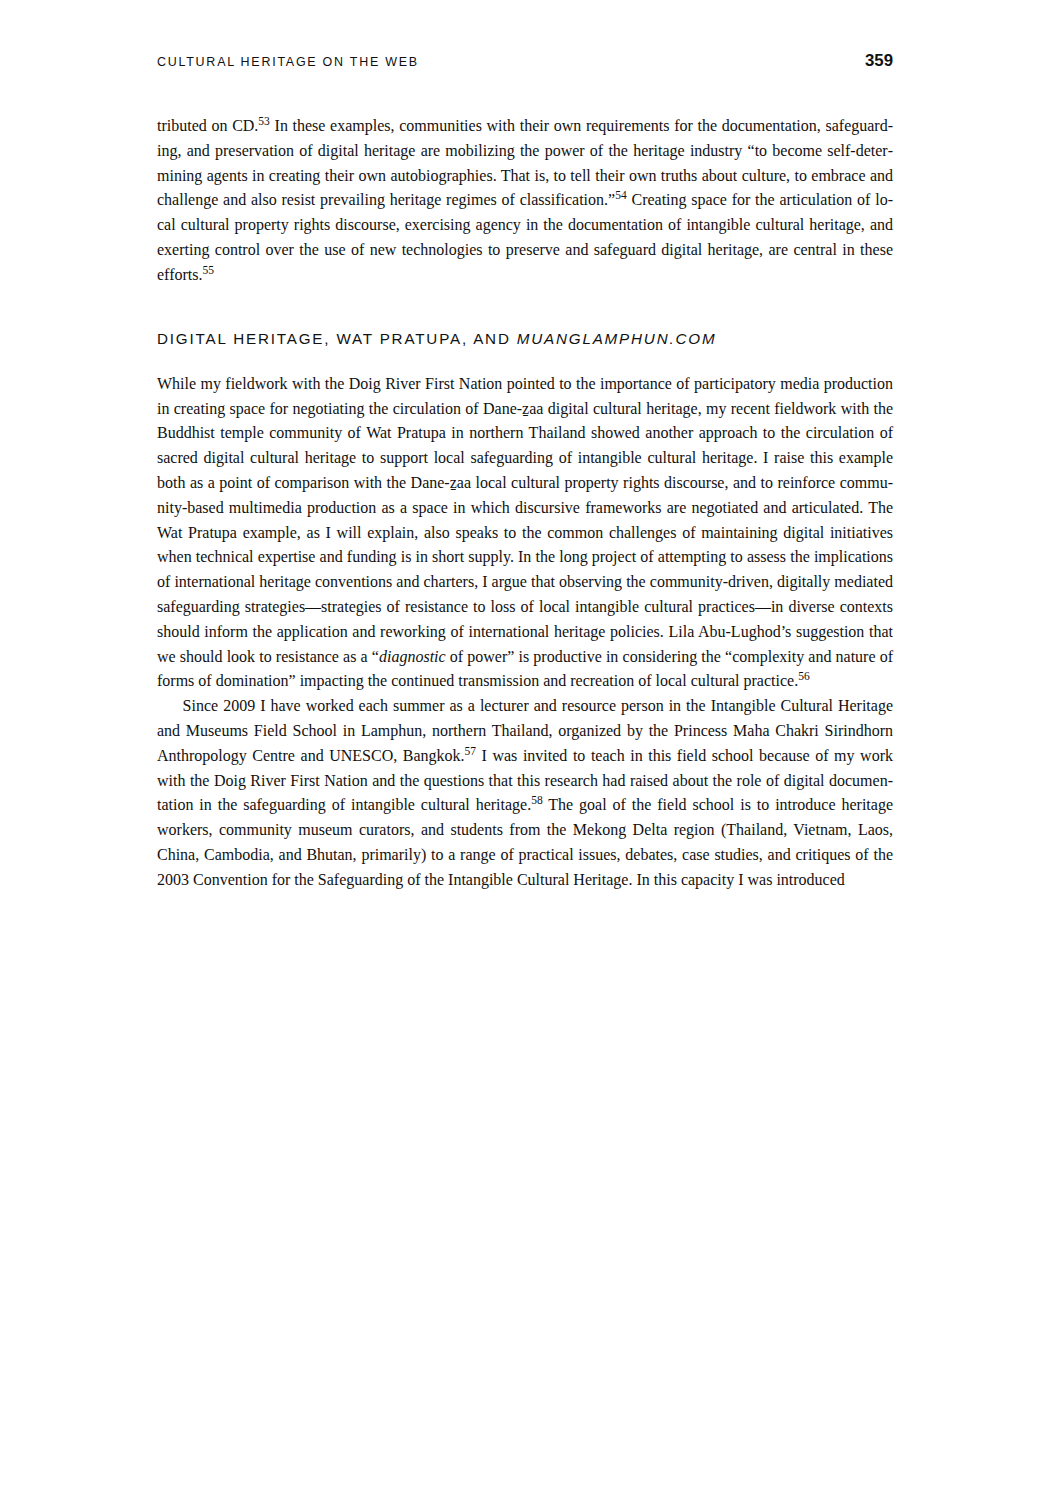Cultural Heritage on the Web 359
tributed on CD.53 In these examples, communities with their own requirements for the documentation, safeguarding, and preservation of digital heritage are mobilizing the power of the heritage industry “to become self-determining agents in creating their own autobiographies. That is, to tell their own truths about culture, to embrace and challenge and also resist prevailing heritage regimes of classification.”54 Creating space for the articulation of local cultural property rights discourse, exercising agency in the documentation of intangible cultural heritage, and exerting control over the use of new technologies to preserve and safeguard digital heritage, are central in these efforts.55
Digital Heritage, Wat Pratupa, and Muanglamphun.com
While my fieldwork with the Doig River First Nation pointed to the importance of participatory media production in creating space for negotiating the circulation of Dane-ẕaa digital cultural heritage, my recent fieldwork with the Buddhist temple community of Wat Pratupa in northern Thailand showed another approach to the circulation of sacred digital cultural heritage to support local safeguarding of intangible cultural heritage. I raise this example both as a point of comparison with the Dane-ẕaa local cultural property rights discourse, and to reinforce community-based multimedia production as a space in which discursive frameworks are negotiated and articulated. The Wat Pratupa example, as I will explain, also speaks to the common challenges of maintaining digital initiatives when technical expertise and funding is in short supply. In the long project of attempting to assess the implications of international heritage conventions and charters, I argue that observing the community-driven, digitally mediated safeguarding strategies—strategies of resistance to loss of local intangible cultural practices—in diverse contexts should inform the application and reworking of international heritage policies. Lila Abu-Lughod’s suggestion that we should look to resistance as a “diagnostic of power” is productive in considering the “complexity and nature of forms of domination” impacting the continued transmission and recreation of local cultural practice.56
Since 2009 I have worked each summer as a lecturer and resource person in the Intangible Cultural Heritage and Museums Field School in Lamphun, northern Thailand, organized by the Princess Maha Chakri Sirindhorn Anthropology Centre and UNESCO, Bangkok.57 I was invited to teach in this field school because of my work with the Doig River First Nation and the questions that this research had raised about the role of digital documentation in the safeguarding of intangible cultural heritage.58 The goal of the field school is to introduce heritage workers, community museum curators, and students from the Mekong Delta region (Thailand, Vietnam, Laos, China, Cambodia, and Bhutan, primarily) to a range of practical issues, debates, case studies, and critiques of the 2003 Convention for the Safeguarding of the Intangible Cultural Heritage. In this capacity I was introduced